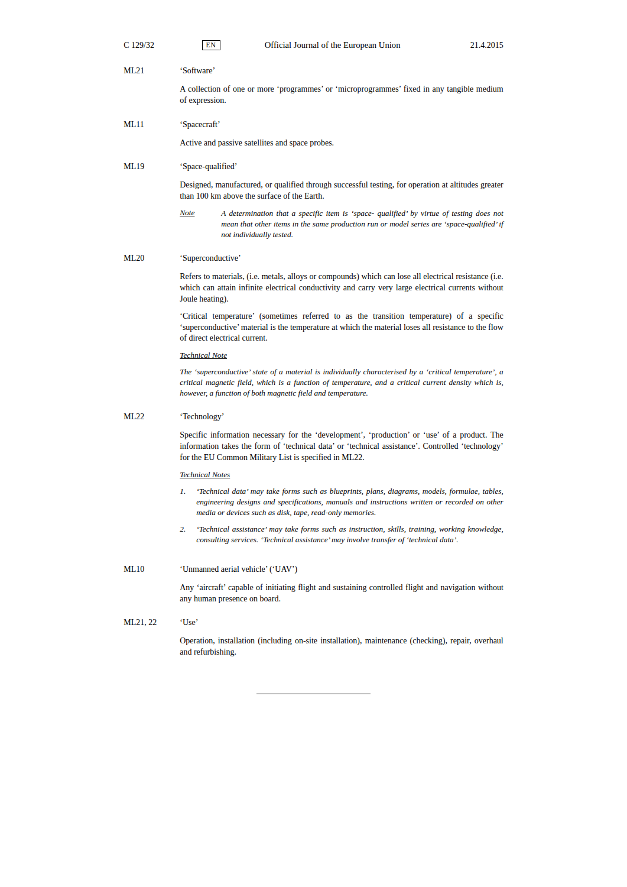C 129/32
EN
Official Journal of the European Union
21.4.2015
ML21
‘Software’
A collection of one or more ‘programmes’ or ‘microprogrammes’ fixed in any tangible medium of expression.
ML11
‘Spacecraft’
Active and passive satellites and space probes.
ML19
‘Space-qualified’
Designed, manufactured, or qualified through successful testing, for operation at altitudes greater than 100 km above the surface of the Earth.
Note
A determination that a specific item is ‘space- qualified’ by virtue of testing does not mean that other items in the same production run or model series are ‘space-qualified’ if not individually tested.
ML20
‘Superconductive’
Refers to materials, (i.e. metals, alloys or compounds) which can lose all electrical resistance (i.e. which can attain infinite electrical conductivity and carry very large electrical currents without Joule heating).
‘Critical temperature’ (sometimes referred to as the transition temperature) of a specific ‘superconductive’ material is the temperature at which the material loses all resistance to the flow of direct electrical current.
Technical Note
The ‘superconductive’ state of a material is individually characterised by a ‘critical temperature’, a critical magnetic field, which is a function of temperature, and a critical current density which is, however, a function of both magnetic field and temperature.
ML22
‘Technology’
Specific information necessary for the ‘development’, ‘production’ or ‘use’ of a product. The information takes the form of ‘technical data’ or ‘technical assistance’. Controlled ‘technology’ for the EU Common Military List is specified in ML22.
Technical Notes
‘Technical data’ may take forms such as blueprints, plans, diagrams, models, formulae, tables, engineering designs and specifications, manuals and instructions written or recorded on other media or devices such as disk, tape, read-only memories.
‘Technical assistance’ may take forms such as instruction, skills, training, working knowledge, consulting services. ‘Technical assistance’ may involve transfer of ‘technical data’.
ML10
‘Unmanned aerial vehicle’ (‘UAV’)
Any ‘aircraft’ capable of initiating flight and sustaining controlled flight and navigation without any human presence on board.
ML21, 22
‘Use’
Operation, installation (including on-site installation), maintenance (checking), repair, overhaul and refurbishing.